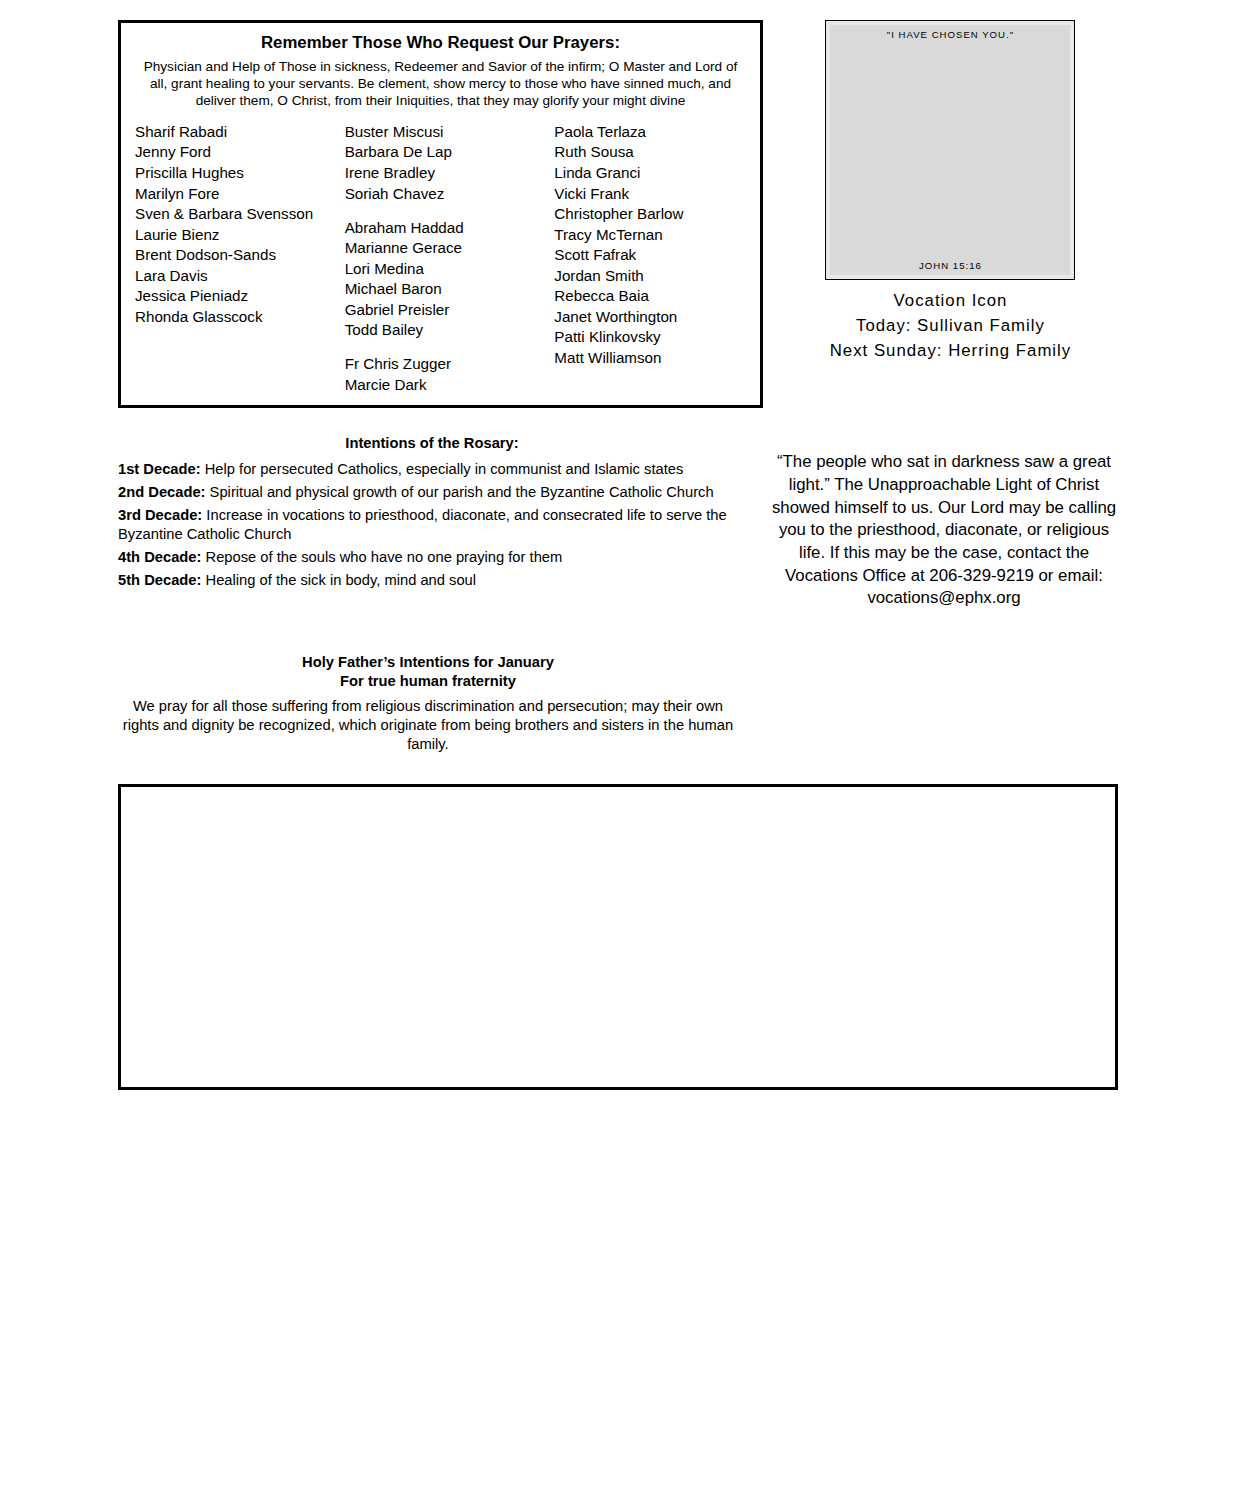Remember Those Who Request Our Prayers:
Physician and Help of Those in sickness, Redeemer and Savior of the infirm; O Master and Lord of all, grant healing to your servants. Be clement, show mercy to those who have sinned much, and deliver them, O Christ, from their Iniquities, that they may glorify your might divine
Sharif Rabadi
Jenny Ford
Priscilla Hughes
Marilyn Fore
Sven & Barbara Svensson
Laurie Bienz
Brent Dodson-Sands
Lara Davis
Jessica Pieniadz
Rhonda Glasscock
Buster Miscusi
Barbara De Lap
Irene Bradley
Soriah Chavez
Abraham Haddad
Marianne Gerace
Lori Medina
Michael Baron
Gabriel Preisler
Todd Bailey
Fr Chris Zugger
Marcie Dark
Paola Terlaza
Ruth Sousa
Linda Granci
Vicki Frank
Christopher Barlow
Tracy McTernan
Scott Fafrak
Jordan Smith
Rebecca Baia
Janet Worthington
Patti Klinkovsky
Matt Williamson
"I HAVE CHOSEN YOU."
JOHN 15:16
Vocation Icon
Today: Sullivan Family
Next Sunday: Herring Family
Intentions of the Rosary:
1st Decade: Help for persecuted Catholics, especially in communist and Islamic states
2nd Decade: Spiritual and physical growth of our parish and the Byzantine Catholic Church
3rd Decade: Increase in vocations to priesthood, diaconate, and consecrated life to serve the Byzantine Catholic Church
4th Decade: Repose of the souls who have no one praying for them
5th Decade: Healing of the sick in body, mind and soul
“The people who sat in darkness saw a great light.” The Unapproachable Light of Christ showed himself to us. Our Lord may be calling you to the priesthood, diaconate, or religious life. If this may be the case, contact the Vocations Office at 206-329-9219 or email: vocations@ephx.org
Holy Father’s Intentions for January
For true human fraternity
We pray for all those suffering from religious discrimination and persecution; may their own rights and dignity be recognized, which originate from being brothers and sisters in the human family.